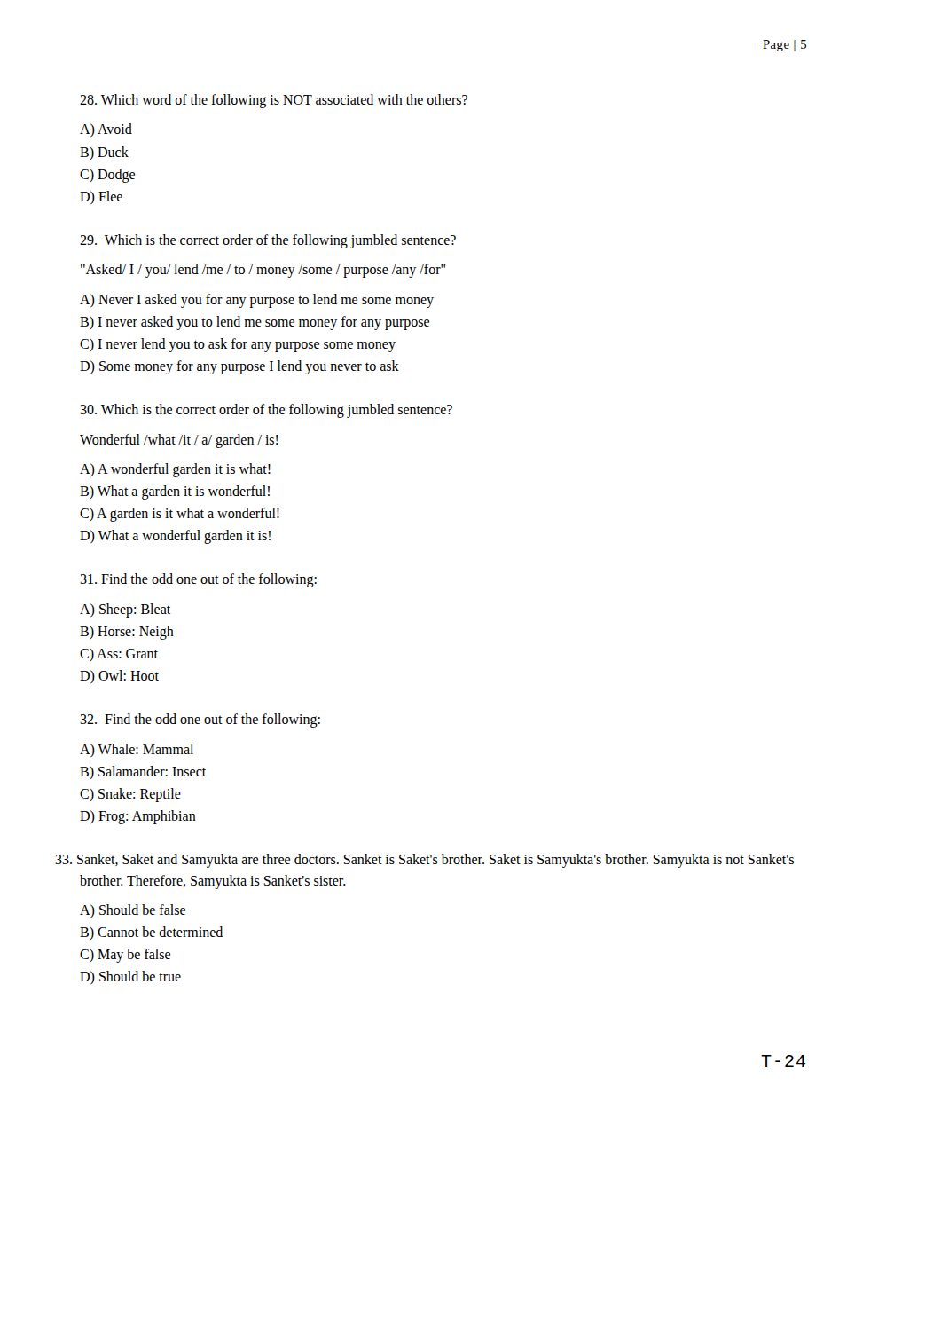Page | 5
28. Which word of the following is NOT associated with the others?
A) Avoid
B) Duck
C) Dodge
D) Flee
29. Which is the correct order of the following jumbled sentence?
"Asked/ I / you/ lend /me / to / money /some / purpose /any /for"
A) Never I asked you for any purpose to lend me some money
B) I never asked you to lend me some money for any purpose
C) I never lend you to ask for any purpose some money
D) Some money for any purpose I lend you never to ask
30. Which is the correct order of the following jumbled sentence?
Wonderful /what /it / a/ garden / is!
A) A wonderful garden it is what!
B) What a garden it is wonderful!
C) A garden is it what a wonderful!
D) What a wonderful garden it is!
31. Find the odd one out of the following:
A) Sheep: Bleat
B) Horse: Neigh
C) Ass: Grant
D) Owl: Hoot
32. Find the odd one out of the following:
A) Whale: Mammal
B) Salamander: Insect
C) Snake: Reptile
D) Frog: Amphibian
33. Sanket, Saket and Samyukta are three doctors. Sanket is Saket's brother. Saket is Samyukta's brother. Samyukta is not Sanket's brother. Therefore, Samyukta is Sanket's sister.
A) Should be false
B) Cannot be determined
C) May be false
D) Should be true
T-24